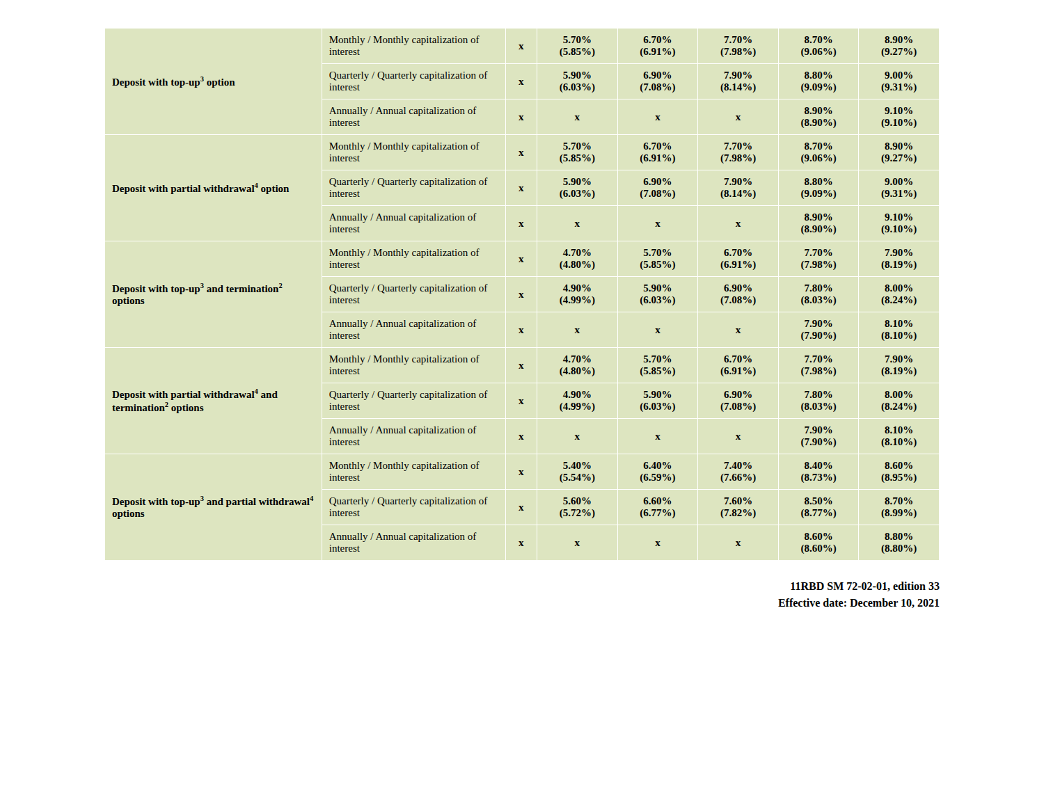| Deposit with top-up 3 option | Monthly / Monthly capitalization of interest | x | 5.70% (5.85%) | 6.70% (6.91%) | 7.70% (7.98%) | 8.70% (9.06%) | 8.90% (9.27%) |
| Quarterly / Quarterly capitalization of interest | x | 5.90% (6.03%) | 6.90% (7.08%) | 7.90% (8.14%) | 8.80% (9.09%) | 9.00% (9.31%) |
| Annually / Annual capitalization of interest | x | x | x | x | 8.90% (8.90%) | 9.10% (9.10%) |
| Deposit with partial withdrawal 4 option | Monthly / Monthly capitalization of interest | x | 5.70% (5.85%) | 6.70% (6.91%) | 7.70% (7.98%) | 8.70% (9.06%) | 8.90% (9.27%) |
| Quarterly / Quarterly capitalization of interest | x | 5.90% (6.03%) | 6.90% (7.08%) | 7.90% (8.14%) | 8.80% (9.09%) | 9.00% (9.31%) |
| Annually / Annual capitalization of interest | x | x | x | x | 8.90% (8.90%) | 9.10% (9.10%) |
| Deposit with top-up 3 and termination 2 options | Monthly / Monthly capitalization of interest | x | 4.70% (4.80%) | 5.70% (5.85%) | 6.70% (6.91%) | 7.70% (7.98%) | 7.90% (8.19%) |
| Quarterly / Quarterly capitalization of interest | x | 4.90% (4.99%) | 5.90% (6.03%) | 6.90% (7.08%) | 7.80% (8.03%) | 8.00% (8.24%) |
| Annually / Annual capitalization of interest | x | x | x | x | 7.90% (7.90%) | 8.10% (8.10%) |
| Deposit with partial withdrawal 4 and termination 2 options | Monthly / Monthly capitalization of interest | x | 4.70% (4.80%) | 5.70% (5.85%) | 6.70% (6.91%) | 7.70% (7.98%) | 7.90% (8.19%) |
| Quarterly / Quarterly capitalization of interest | x | 4.90% (4.99%) | 5.90% (6.03%) | 6.90% (7.08%) | 7.80% (8.03%) | 8.00% (8.24%) |
| Annually / Annual capitalization of interest | x | x | x | x | 7.90% (7.90%) | 8.10% (8.10%) |
| Deposit with top-up 3 and partial withdrawal 4 options | Monthly / Monthly capitalization of interest | x | 5.40% (5.54%) | 6.40% (6.59%) | 7.40% (7.66%) | 8.40% (8.73%) | 8.60% (8.95%) |
| Quarterly / Quarterly capitalization of interest | x | 5.60% (5.72%) | 6.60% (6.77%) | 7.60% (7.82%) | 8.50% (8.77%) | 8.70% (8.99%) |
| Annually / Annual capitalization of interest | x | x | x | x | 8.60% (8.60%) | 8.80% (8.80%) |
11RBD SM 72-02-01, edition 33
Effective date: December 10, 2021